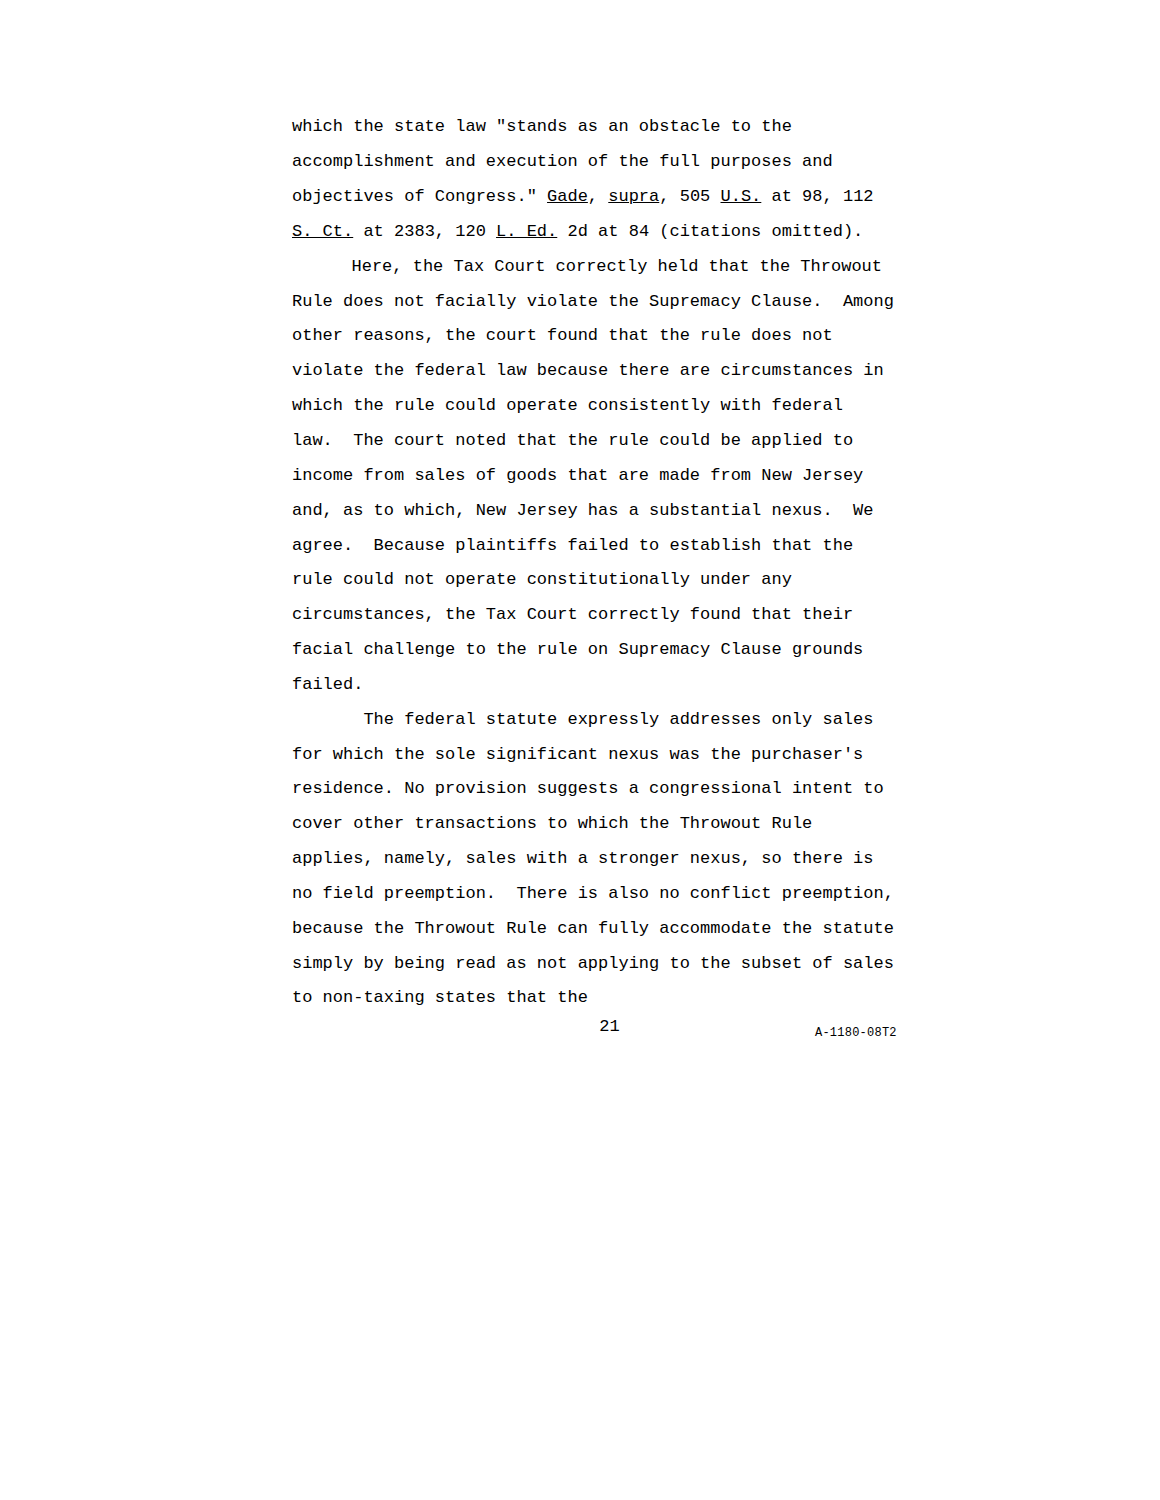which the state law "stands as an obstacle to the accomplishment and execution of the full purposes and objectives of Congress." Gade, supra, 505 U.S. at 98, 112 S. Ct. at 2383, 120 L. Ed. 2d at 84 (citations omitted).
Here, the Tax Court correctly held that the Throwout Rule does not facially violate the Supremacy Clause. Among other reasons, the court found that the rule does not violate the federal law because there are circumstances in which the rule could operate consistently with federal law. The court noted that the rule could be applied to income from sales of goods that are made from New Jersey and, as to which, New Jersey has a substantial nexus. We agree. Because plaintiffs failed to establish that the rule could not operate constitutionally under any circumstances, the Tax Court correctly found that their facial challenge to the rule on Supremacy Clause grounds failed.
The federal statute expressly addresses only sales for which the sole significant nexus was the purchaser's residence. No provision suggests a congressional intent to cover other transactions to which the Throwout Rule applies, namely, sales with a stronger nexus, so there is no field preemption. There is also no conflict preemption, because the Throwout Rule can fully accommodate the statute simply by being read as not applying to the subset of sales to non-taxing states that the
21
A-1180-08T2